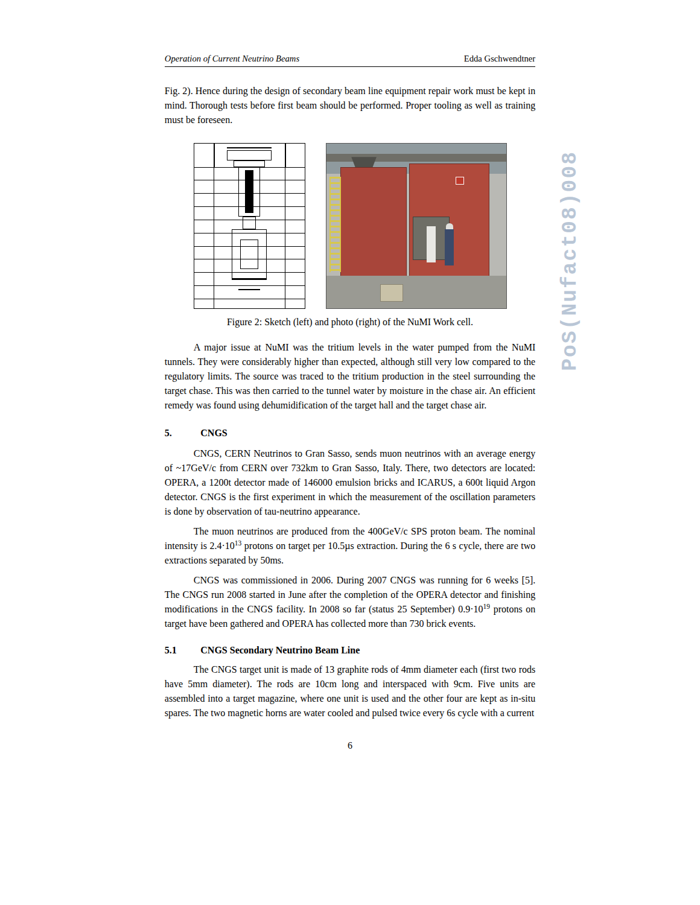PoS(Nufact08)008
Operation of Current Neutrino Beams
Edda Gschwendtner
Fig. 2). Hence during the design of secondary beam line equipment repair work must be kept in mind. Thorough tests before first beam should be performed. Proper tooling as well as training must be foreseen.
Figure 2: Sketch (left) and photo (right) of the NuMI Work cell.
A major issue at NuMI was the tritium levels in the water pumped from the NuMI tunnels. They were considerably higher than expected, although still very low compared to the regulatory limits. The source was traced to the tritium production in the steel surrounding the target chase. This was then carried to the tunnel water by moisture in the chase air. An efficient remedy was found using dehumidification of the target hall and the target chase air.
5. CNGS
CNGS, CERN Neutrinos to Gran Sasso, sends muon neutrinos with an average energy of ~17GeV/c from CERN over 732km to Gran Sasso, Italy. There, two detectors are located: OPERA, a 1200t detector made of 146000 emulsion bricks and ICARUS, a 600t liquid Argon detector. CNGS is the first experiment in which the measurement of the oscillation parameters is done by observation of tau-neutrino appearance.
The muon neutrinos are produced from the 400GeV/c SPS proton beam. The nominal intensity is 2.4·1013 protons on target per 10.5µs extraction. During the 6 s cycle, there are two extractions separated by 50ms.
CNGS was commissioned in 2006. During 2007 CNGS was running for 6 weeks [5]. The CNGS run 2008 started in June after the completion of the OPERA detector and finishing modifications in the CNGS facility. In 2008 so far (status 25 September) 0.9·1019 protons on target have been gathered and OPERA has collected more than 730 brick events.
5.1 CNGS Secondary Neutrino Beam Line
The CNGS target unit is made of 13 graphite rods of 4mm diameter each (first two rods have 5mm diameter). The rods are 10cm long and interspaced with 9cm. Five units are assembled into a target magazine, where one unit is used and the other four are kept as in-situ spares. The two magnetic horns are water cooled and pulsed twice every 6s cycle with a current
6